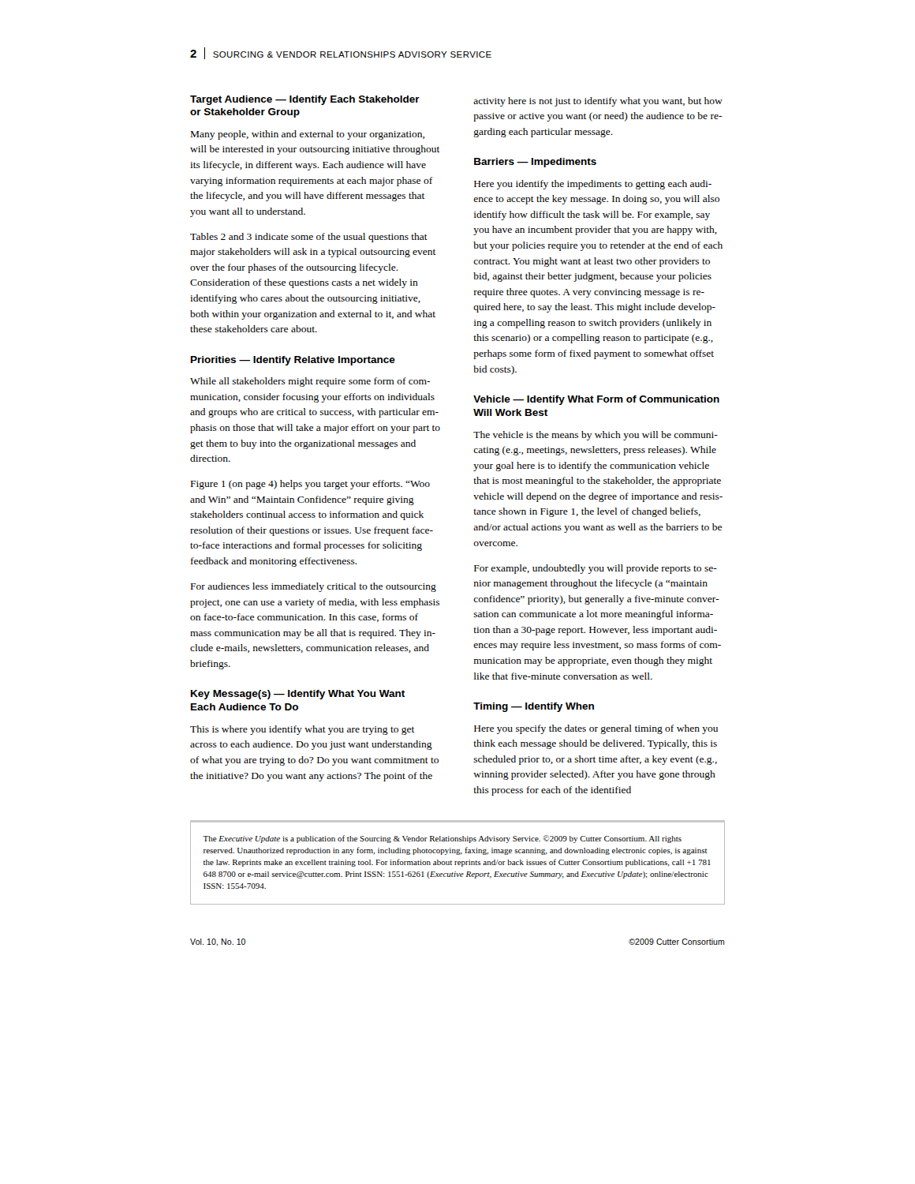2
Sourcing & Vendor Relationships Advisory Service
Target Audience — Identify Each Stakeholder
or Stakeholder Group
Many people, within and external to your organization, will be interested in your outsourcing initiative throughout its lifecycle, in different ways. Each audience will have varying information requirements at each major phase of the lifecycle, and you will have different messages that you want all to understand.
Tables 2 and 3 indicate some of the usual questions that major stakeholders will ask in a typical outsourcing event over the four phases of the outsourcing lifecycle. Consideration of these questions casts a net widely in identifying who cares about the outsourcing initiative, both within your organization and external to it, and what these stakeholders care about.
Priorities — Identify Relative Importance
While all stakeholders might require some form of communication, consider focusing your efforts on individuals and groups who are critical to success, with particular emphasis on those that will take a major effort on your part to get them to buy into the organizational messages and direction.
Figure 1 (on page 4) helps you target your efforts. “Woo and Win” and “Maintain Confidence” require giving stakeholders continual access to information and quick resolution of their questions or issues. Use frequent face-to-face interactions and formal processes for soliciting feedback and monitoring effectiveness.
For audiences less immediately critical to the outsourcing project, one can use a variety of media, with less emphasis on face-to-face communication. In this case, forms of mass communication may be all that is required. They include e-mails, newsletters, communication releases, and briefings.
Key Message(s) — Identify What You Want
Each Audience To Do
This is where you identify what you are trying to get across to each audience. Do you just want understanding of what you are trying to do? Do you want commitment to the initiative? Do you want any actions? The point of the activity here is not just to identify what you want, but how passive or active you want (or need) the audience to be regarding each particular message.
Barriers — Impediments
Here you identify the impediments to getting each audience to accept the key message. In doing so, you will also identify how difficult the task will be. For example, say you have an incumbent provider that you are happy with, but your policies require you to retender at the end of each contract. You might want at least two other providers to bid, against their better judgment, because your policies require three quotes. A very convincing message is required here, to say the least. This might include developing a compelling reason to switch providers (unlikely in this scenario) or a compelling reason to participate (e.g., perhaps some form of fixed payment to somewhat offset bid costs).
Vehicle — Identify What Form of Communication
Will Work Best
The vehicle is the means by which you will be communicating (e.g., meetings, newsletters, press releases). While your goal here is to identify the communication vehicle that is most meaningful to the stakeholder, the appropriate vehicle will depend on the degree of importance and resistance shown in Figure 1, the level of changed beliefs, and/or actual actions you want as well as the barriers to be overcome.
For example, undoubtedly you will provide reports to senior management throughout the lifecycle (a “maintain confidence” priority), but generally a five-minute conversation can communicate a lot more meaningful information than a 30-page report. However, less important audiences may require less investment, so mass forms of communication may be appropriate, even though they might like that five-minute conversation as well.
Timing — Identify When
Here you specify the dates or general timing of when you think each message should be delivered. Typically, this is scheduled prior to, or a short time after, a key event (e.g., winning provider selected). After you have gone through this process for each of the identified
The Executive Update is a publication of the Sourcing & Vendor Relationships Advisory Service. ©2009 by Cutter Consortium. All rights reserved. Unauthorized reproduction in any form, including photocopying, faxing, image scanning, and downloading electronic copies, is against the law. Reprints make an excellent training tool. For information about reprints and/or back issues of Cutter Consortium publications, call +1 781 648 8700 or e-mail service@cutter.com. Print ISSN: 1551-6261 (Executive Report, Executive Summary, and Executive Update); online/electronic ISSN: 1554-7094.
Vol. 10, No. 10
©2009 Cutter Consortium